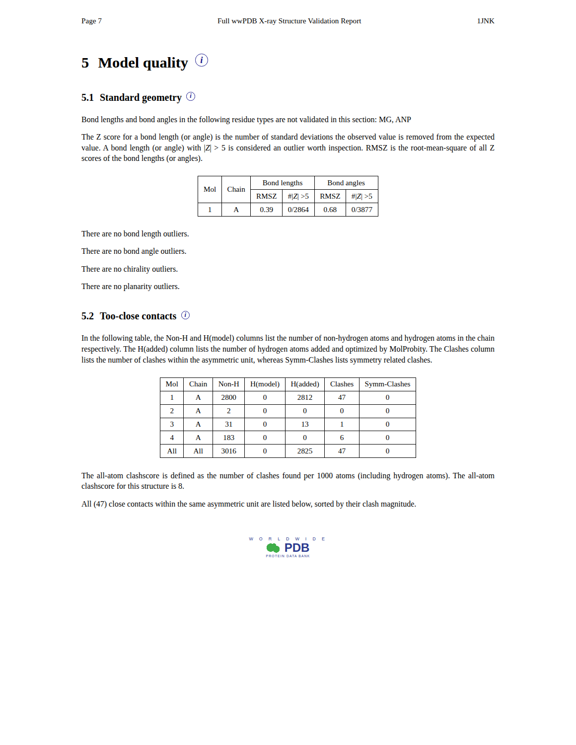Page 7
Full wwPDB X-ray Structure Validation Report
1JNK
5 Model quality i
5.1 Standard geometry i
Bond lengths and bond angles in the following residue types are not validated in this section: MG, ANP
The Z score for a bond length (or angle) is the number of standard deviations the observed value is removed from the expected value. A bond length (or angle) with |Z| > 5 is considered an outlier worth inspection. RMSZ is the root-mean-square of all Z scores of the bond lengths (or angles).
| Mol | Chain | Bond lengths | Bond angles |
| --- | --- | --- | --- |
| RMSZ | #/ Z / >5 | RMSZ | #/ Z / >5 |
| 1 | A | 0.39 | 0/2864 | 0.68 | 0/3877 |
There are no bond length outliers.
There are no bond angle outliers.
There are no chirality outliers.
There are no planarity outliers.
5.2 Too-close contacts i
In the following table, the Non-H and H(model) columns list the number of non-hydrogen atoms and hydrogen atoms in the chain respectively. The H(added) column lists the number of hydrogen atoms added and optimized by MolProbity. The Clashes column lists the number of clashes within the asymmetric unit, whereas Symm-Clashes lists symmetry related clashes.
| Mol | Chain | Non-H | H(model) | H(added) | Clashes | Symm-Clashes |
| --- | --- | --- | --- | --- | --- | --- |
| 1 | A | 2800 | 0 | 2812 | 47 | 0 |
| 2 | A | 2 | 0 | 0 | 0 | 0 |
| 3 | A | 31 | 0 | 13 | 1 | 0 |
| 4 | A | 183 | 0 | 0 | 6 | 0 |
| All | All | 3016 | 0 | 2825 | 47 | 0 |
The all-atom clashscore is defined as the number of clashes found per 1000 atoms (including hydrogen atoms). The all-atom clashscore for this structure is 8.
All (47) close contacts within the same asymmetric unit are listed below, sorted by their clash magnitude.
W O R L D W I D E PDB PROTEIN DATA BANK